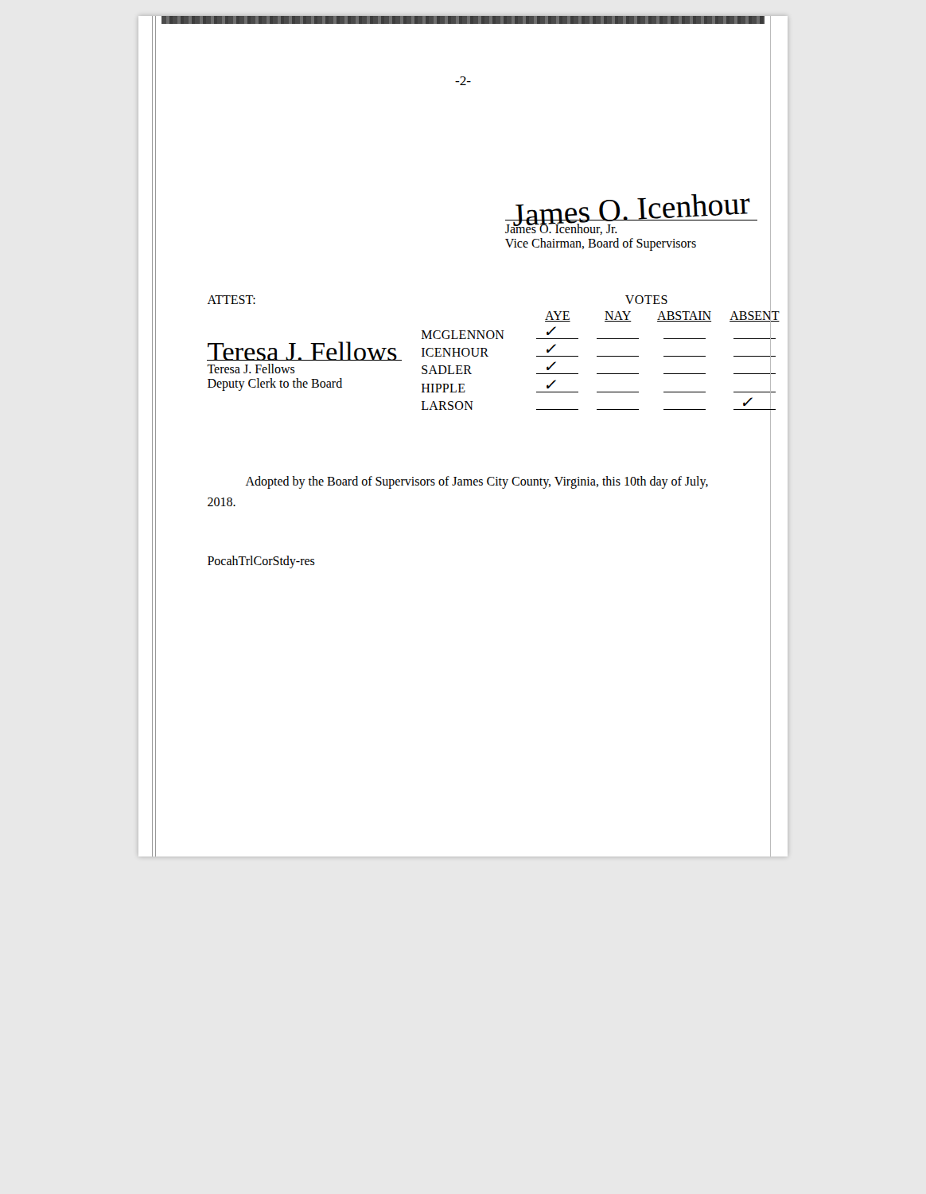-2-
James O. Icenhour
James O. Icenhour, Jr.
Vice Chairman, Board of Supervisors
ATTEST:
Teresa J. Fellows
Teresa J. Fellows
Deputy Clerk to the Board
VOTES
| | AYE | NAY | ABSTAIN | ABSENT |
| --- | --- | --- | --- | --- |
| MCGLENNON | | | | |
| ICENHOUR | | | | |
| SADLER | | | | |
| HIPPLE | | | | |
| LARSON | | | | |
Adopted by the Board of Supervisors of James City County, Virginia, this 10th day of July, 2018.
PocahTrlCorStdy-res